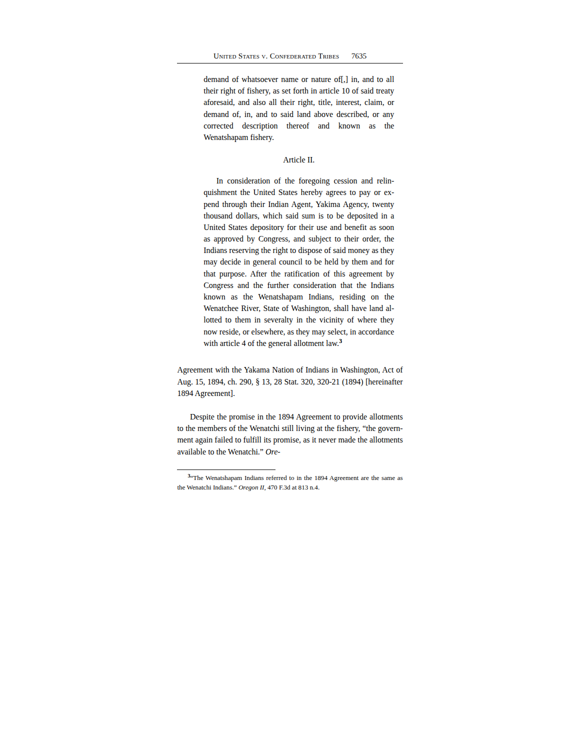United States v. Confederated Tribes 7635
demand of whatsoever name or nature of[,] in, and to all their right of fishery, as set forth in article 10 of said treaty aforesaid, and also all their right, title, interest, claim, or demand of, in, and to said land above described, or any corrected description thereof and known as the Wenatshapam fishery.
Article II.
In consideration of the foregoing cession and relinquishment the United States hereby agrees to pay or expend through their Indian Agent, Yakima Agency, twenty thousand dollars, which said sum is to be deposited in a United States depository for their use and benefit as soon as approved by Congress, and subject to their order, the Indians reserving the right to dispose of said money as they may decide in general council to be held by them and for that purpose. After the ratification of this agreement by Congress and the further consideration that the Indians known as the Wenatshapam Indians, residing on the Wenatchee River, State of Washington, shall have land allotted to them in severalty in the vicinity of where they now reside, or elsewhere, as they may select, in accordance with article 4 of the general allotment law.3
Agreement with the Yakama Nation of Indians in Washington, Act of Aug. 15, 1894, ch. 290, § 13, 28 Stat. 320, 320-21 (1894) [hereinafter 1894 Agreement].
Despite the promise in the 1894 Agreement to provide allotments to the members of the Wenatchi still living at the fishery, “the government again failed to fulfill its promise, as it never made the allotments available to the Wenatchi.” Ore-
3“The Wenatshapam Indians referred to in the 1894 Agreement are the same as the Wenatchi Indians.” Oregon II, 470 F.3d at 813 n.4.